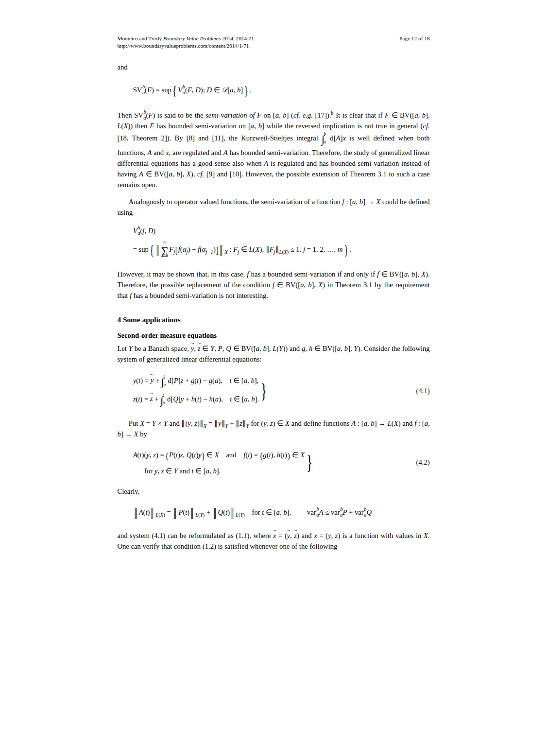Monteiro and Tvrdý Boundary Value Problems 2014, 2014:71
http://www.boundaryvalueproblems.com/content/2014/1/71
Page 12 of 18
and
SV ba(F) = sup{Vba(F, D); D ∈ 𝒟[a, b]}.
Then SVba(F) is said to be the semi-variation of F on [a, b] (cf. e.g. [17]).b It is clear that if F ∈ BV([a, b], L(X)) then F has bounded semi-variation on [a, b] while the reversed implication is not true in general (cf. [18, Theorem 2]). By [8] and [11], the Kurzweil-Stieltjes integral ∫ba d[A]x is well defined when both functions, A and x, are regulated and A has bounded semi-variation. Therefore, the study of generalized linear differential equations has a good sense also when A is regulated and has bounded semi-variation instead of having A ∈ BV([a, b], X), cf. [9] and [10]. However, the possible extension of Theorem 3.1 to such a case remains open.
Analogously to operator valued functions, the semi-variation of a function f : [a, b] → X could be defined using
Vba(f, D)
= sup{∥∑mj=1 Fj[f(αj) − f(αj−1)]∥X : Fj ∈ L(X), ∥Fj∥L(X) ≤ 1, j = 1, 2, …, m}.
However, it may be shown that, in this case, f has a bounded semi-variation if and only if f ∈ BV([a, b], X). Therefore, the possible replacement of the condition f ∈ BV([a, b], X) in Theorem 3.1 by the requirement that f has a bounded semi-variation is not interesting.
4 Some applications
Second-order measure equations
Let Y be a Banach space, y, z ∈ Y, P, Q ∈ BV([a, b], L(Y)) and g, h ∈ BV([a, b], Y). Consider the following system of generalized linear differential equations:
| y ( t ) = y + ∫ t a d[ P ] z + g ( t ) − g ( a ), t ∈ [ a , b ], |
| z ( t ) = z + ∫ t a d[ Q ] y + h ( t ) − h ( a ), t ∈ [ a , b ]. |
}
(4.1)
Put X = Y × Y and ∥(y, z)∥X = ∥y∥Y + ∥z∥Y for (y, z) ∈ X and define functions A : [a, b] → L(X) and f : [a, b] → X by
| A ( t )( y , z ) = ( P ( t ) z , Q ( t ) y ) ∈ X and f ( t ) = ( g ( t ), h ( t ) ) ∈ X |
| for y , z ∈ Y and t ∈ [ a , b ]. |
}
(4.2)
Clearly,
∥A(t)∥L(X) = ∥P(t)∥L(Y) + ∥Q(t)∥L(Y) for t ∈ [a, b], var ba A ≤ var ba P + var ba Q
and system (4.1) can be reformulated as (1.1), where x = (y, z) and x = (y, z) is a function with values in X. One can verify that condition (1.2) is satisfied whenever one of the following